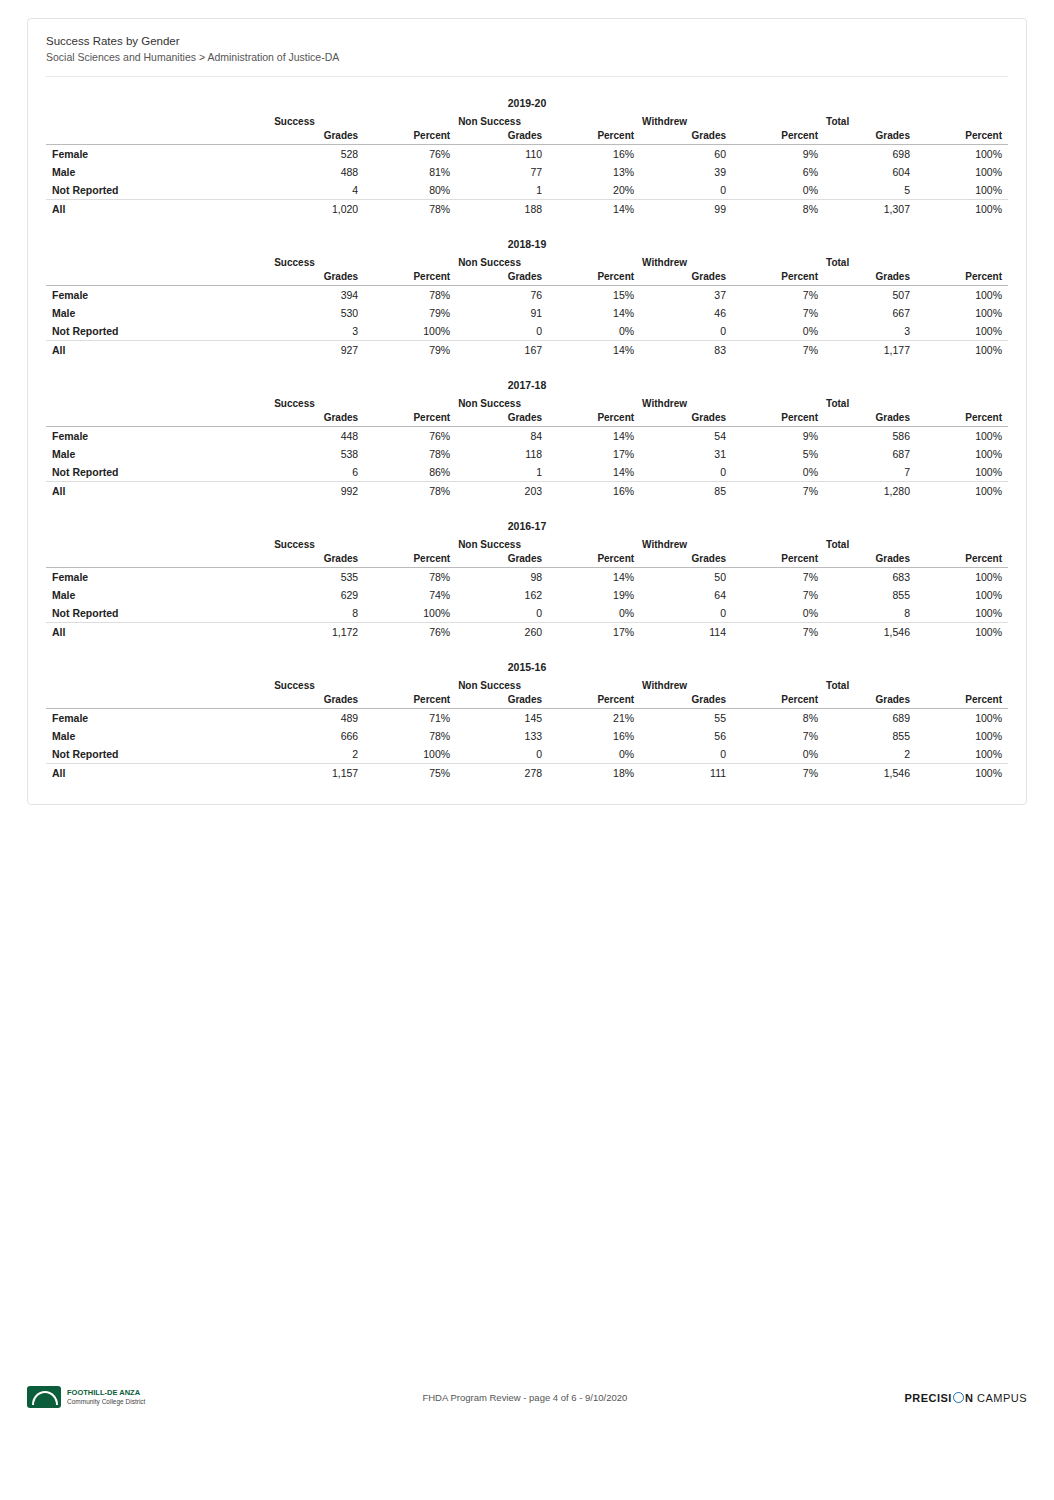Success Rates by Gender
Social Sciences and Humanities > Administration of Justice-DA
2019-20
| | Success | Non Success | Withdrew | Total |
| --- | --- | --- | --- | --- |
| | Grades | Percent | Grades | Percent | Grades | Percent | Grades | Percent |
| Female | 528 | 76% | 110 | 16% | 60 | 9% | 698 | 100% |
| Male | 488 | 81% | 77 | 13% | 39 | 6% | 604 | 100% |
| Not Reported | 4 | 80% | 1 | 20% | 0 | 0% | 5 | 100% |
| All | 1,020 | 78% | 188 | 14% | 99 | 8% | 1,307 | 100% |
2018-19
| | Success | Non Success | Withdrew | Total |
| --- | --- | --- | --- | --- |
| | Grades | Percent | Grades | Percent | Grades | Percent | Grades | Percent |
| Female | 394 | 78% | 76 | 15% | 37 | 7% | 507 | 100% |
| Male | 530 | 79% | 91 | 14% | 46 | 7% | 667 | 100% |
| Not Reported | 3 | 100% | 0 | 0% | 0 | 0% | 3 | 100% |
| All | 927 | 79% | 167 | 14% | 83 | 7% | 1,177 | 100% |
2017-18
| | Success | Non Success | Withdrew | Total |
| --- | --- | --- | --- | --- |
| | Grades | Percent | Grades | Percent | Grades | Percent | Grades | Percent |
| Female | 448 | 76% | 84 | 14% | 54 | 9% | 586 | 100% |
| Male | 538 | 78% | 118 | 17% | 31 | 5% | 687 | 100% |
| Not Reported | 6 | 86% | 1 | 14% | 0 | 0% | 7 | 100% |
| All | 992 | 78% | 203 | 16% | 85 | 7% | 1,280 | 100% |
2016-17
| | Success | Non Success | Withdrew | Total |
| --- | --- | --- | --- | --- |
| | Grades | Percent | Grades | Percent | Grades | Percent | Grades | Percent |
| Female | 535 | 78% | 98 | 14% | 50 | 7% | 683 | 100% |
| Male | 629 | 74% | 162 | 19% | 64 | 7% | 855 | 100% |
| Not Reported | 8 | 100% | 0 | 0% | 0 | 0% | 8 | 100% |
| All | 1,172 | 76% | 260 | 17% | 114 | 7% | 1,546 | 100% |
2015-16
| | Success | Non Success | Withdrew | Total |
| --- | --- | --- | --- | --- |
| | Grades | Percent | Grades | Percent | Grades | Percent | Grades | Percent |
| Female | 489 | 71% | 145 | 21% | 55 | 8% | 689 | 100% |
| Male | 666 | 78% | 133 | 16% | 56 | 7% | 855 | 100% |
| Not Reported | 2 | 100% | 0 | 0% | 0 | 0% | 2 | 100% |
| All | 1,157 | 75% | 278 | 18% | 111 | 7% | 1,546 | 100% |
FOOTHILL-DE ANZACommunity College District
FHDA Program Review - page 4 of 6 - 9/10/2020
PRECISI N CAMPUS